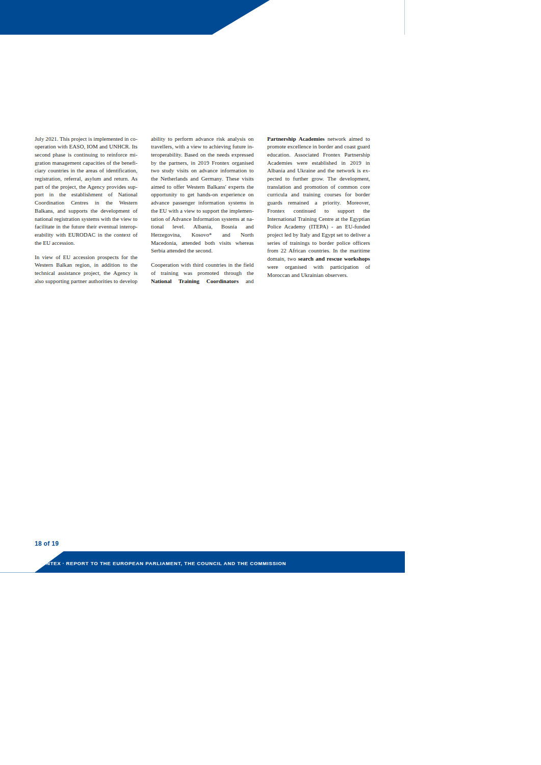July 2021. This project is implemented in cooperation with EASO, IOM and UNHCR. Its second phase is continuing to reinforce migration management capacities of the beneficiary countries in the areas of identification, registration, referral, asylum and return. As part of the project, the Agency provides support in the establishment of National Coordination Centres in the Western Balkans, and supports the development of national registration systems with the view to facilitate in the future their eventual interoperability with EURODAC in the context of the EU accession.
In view of EU accession prospects for the Western Balkan region, in addition to the technical assistance project, the Agency is also supporting partner authorities to develop ability to perform advance risk analysis on travellers, with a view to achieving future interoperability. Based on the needs expressed by the partners, in 2019 Frontex organised two study visits on advance information to the Netherlands and Germany. These visits aimed to offer Western Balkans' experts the opportunity to get hands-on experience on advance passenger information systems in the EU with a view to support the implementation of Advance Information systems at national level. Albania, Bosnia and Herzegovina, Kosovo* and North Macedonia, attended both visits whereas Serbia attended the second.
Cooperation with third countries in the field of training was promoted through the National Training Coordinators and Partnership Academies network aimed to promote excellence in border and coast guard education. Associated Frontex Partnership Academies were established in 2019 in Albania and Ukraine and the network is expected to further grow. The development, translation and promotion of common core curricula and training courses for border guards remained a priority. Moreover, Frontex continued to support the International Training Centre at the Egyptian Police Academy (ITEPA) - an EU-funded project led by Italy and Egypt set to deliver a series of trainings to border police officers from 22 African countries. In the maritime domain, two search and rescue workshops were organised with participation of Moroccan and Ukrainian observers.
18 of 19
FRONTEX·REPORT TO THE EUROPEAN PARLIAMENT, THE COUNCIL AND THE COMMISSION